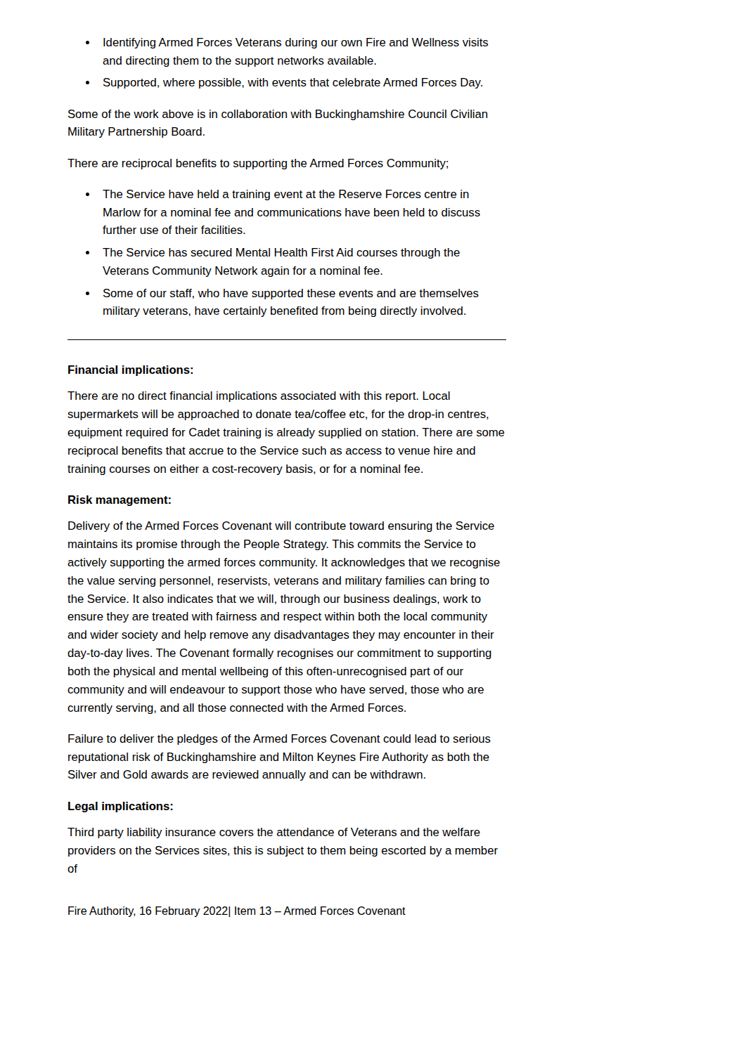Identifying Armed Forces Veterans during our own Fire and Wellness visits and directing them to the support networks available.
Supported, where possible, with events that celebrate Armed Forces Day.
Some of the work above is in collaboration with Buckinghamshire Council Civilian Military Partnership Board.
There are reciprocal benefits to supporting the Armed Forces Community;
The Service have held a training event at the Reserve Forces centre in Marlow for a nominal fee and communications have been held to discuss further use of their facilities.
The Service has secured Mental Health First Aid courses through the Veterans Community Network again for a nominal fee.
Some of our staff, who have supported these events and are themselves military veterans, have certainly benefited from being directly involved.
Financial implications:
There are no direct financial implications associated with this report. Local supermarkets will be approached to donate tea/coffee etc, for the drop-in centres, equipment required for Cadet training is already supplied on station. There are some reciprocal benefits that accrue to the Service such as access to venue hire and training courses on either a cost-recovery basis, or for a nominal fee.
Risk management:
Delivery of the Armed Forces Covenant will contribute toward ensuring the Service maintains its promise through the People Strategy. This commits the Service to actively supporting the armed forces community. It acknowledges that we recognise the value serving personnel, reservists, veterans and military families can bring to the Service. It also indicates that we will, through our business dealings, work to ensure they are treated with fairness and respect within both the local community and wider society and help remove any disadvantages they may encounter in their day-to-day lives. The Covenant formally recognises our commitment to supporting both the physical and mental wellbeing of this often-unrecognised part of our community and will endeavour to support those who have served, those who are currently serving, and all those connected with the Armed Forces.
Failure to deliver the pledges of the Armed Forces Covenant could lead to serious reputational risk of Buckinghamshire and Milton Keynes Fire Authority as both the Silver and Gold awards are reviewed annually and can be withdrawn.
Legal implications:
Third party liability insurance covers the attendance of Veterans and the welfare providers on the Services sites, this is subject to them being escorted by a member of
Fire Authority, 16 February 2022| Item 13 – Armed Forces Covenant